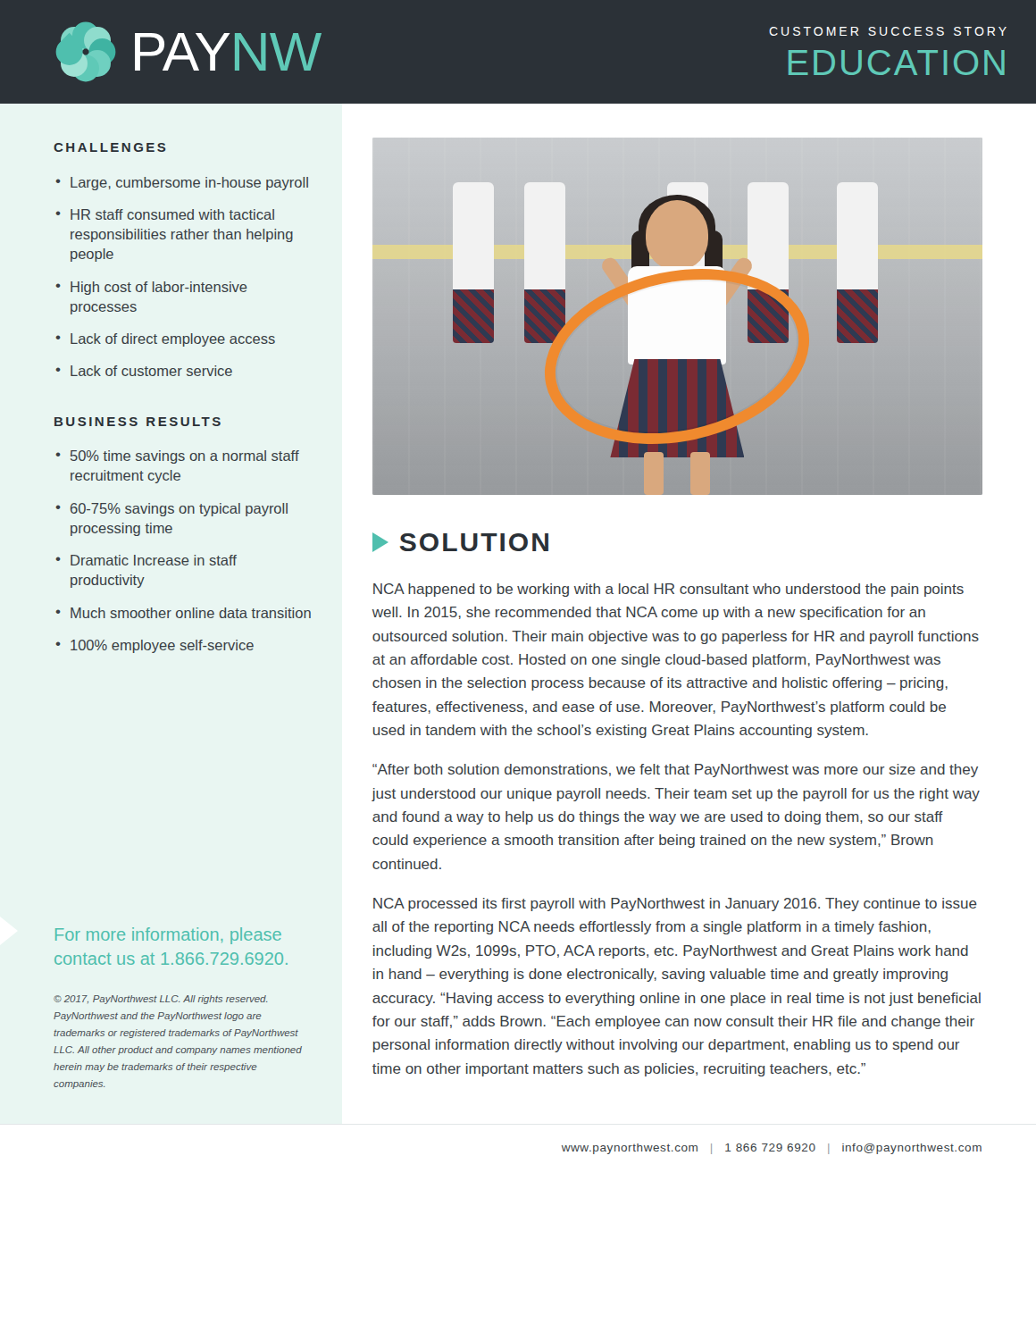PAY NW
Customer Success Story
EDUCATION
Challenges
Large, cumbersome in-house payroll
HR staff consumed with tactical responsibilities rather than helping people
High cost of labor-intensive processes
Lack of direct employee access
Lack of customer service
Business Results
50% time savings on a normal staff recruitment cycle
60-75% savings on typical payroll processing time
Dramatic Increase in staff productivity
Much smoother online data transition
100% employee self-service
For more information, please contact us at 1.866.729.6920.
© 2017, PayNorthwest LLC. All rights reserved. PayNorthwest and the PayNorthwest logo are trademarks or registered trademarks of PayNorthwest LLC. All other product and company names mentioned herein may be trademarks of their respective companies.
SOLUTION
NCA happened to be working with a local HR consultant who understood the pain points well. In 2015, she recommended that NCA come up with a new specification for an outsourced solution. Their main objective was to go paperless for HR and payroll functions at an affordable cost. Hosted on one single cloud-based platform, PayNorthwest was chosen in the selection process because of its attractive and holistic offering – pricing, features, effectiveness, and ease of use. Moreover, PayNorthwest’s platform could be used in tandem with the school’s existing Great Plains accounting system.
“After both solution demonstrations, we felt that PayNorthwest was more our size and they just understood our unique payroll needs. Their team set up the payroll for us the right way and found a way to help us do things the way we are used to doing them, so our staff could experience a smooth transition after being trained on the new system,” Brown continued.
NCA processed its first payroll with PayNorthwest in January 2016. They continue to issue all of the reporting NCA needs effortlessly from a single platform in a timely fashion, including W2s, 1099s, PTO, ACA reports, etc. PayNorthwest and Great Plains work hand in hand – everything is done electronically, saving valuable time and greatly improving accuracy. “Having access to everything online in one place in real time is not just beneficial for our staff,” adds Brown. “Each employee can now consult their HR file and change their personal information directly without involving our department, enabling us to spend our time on other important matters such as policies, recruiting teachers, etc.”
www.paynorthwest.com | 1 866 729 6920 | info@paynorthwest.com